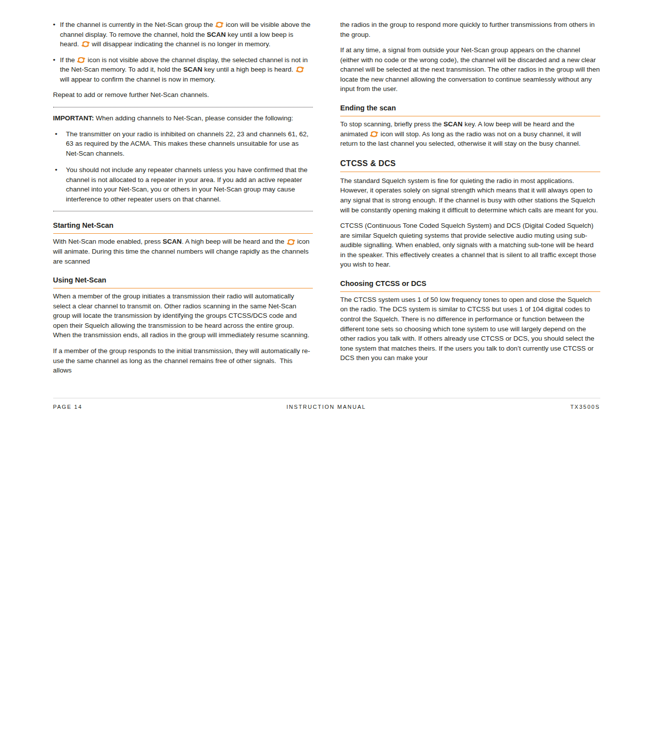If the channel is currently in the Net-Scan group the icon will be visible above the channel display. To remove the channel, hold the SCAN key until a low beep is heard. will disappear indicating the channel is no longer in memory.
If the icon is not visible above the channel display, the selected channel is not in the Net-Scan memory. To add it, hold the SCAN key until a high beep is heard. will appear to confirm the channel is now in memory.
Repeat to add or remove further Net-Scan channels.
IMPORTANT: When adding channels to Net-Scan, please consider the following:
The transmitter on your radio is inhibited on channels 22, 23 and channels 61, 62, 63 as required by the ACMA. This makes these channels unsuitable for use as Net-Scan channels.
You should not include any repeater channels unless you have confirmed that the channel is not allocated to a repeater in your area. If you add an active repeater channel into your Net-Scan, you or others in your Net-Scan group may cause interference to other repeater users on that channel.
Starting Net-Scan
With Net-Scan mode enabled, press SCAN. A high beep will be heard and the icon will animate. During this time the channel numbers will change rapidly as the channels are scanned
Using Net-Scan
When a member of the group initiates a transmission their radio will automatically select a clear channel to transmit on. Other radios scanning in the same Net-Scan group will locate the transmission by identifying the groups CTCSS/DCS code and open their Squelch allowing the transmission to be heard across the entire group. When the transmission ends, all radios in the group will immediately resume scanning.
If a member of the group responds to the initial transmission, they will automatically re-use the same channel as long as the channel remains free of other signals. This allows
the radios in the group to respond more quickly to further transmissions from others in the group.
If at any time, a signal from outside your Net-Scan group appears on the channel (either with no code or the wrong code), the channel will be discarded and a new clear channel will be selected at the next transmission. The other radios in the group will then locate the new channel allowing the conversation to continue seamlessly without any input from the user.
Ending the scan
To stop scanning, briefly press the SCAN key. A low beep will be heard and the animated icon will stop. As long as the radio was not on a busy channel, it will return to the last channel you selected, otherwise it will stay on the busy channel.
CTCSS & DCS
The standard Squelch system is fine for quieting the radio in most applications. However, it operates solely on signal strength which means that it will always open to any signal that is strong enough. If the channel is busy with other stations the Squelch will be constantly opening making it difficult to determine which calls are meant for you.
CTCSS (Continuous Tone Coded Squelch System) and DCS (Digital Coded Squelch) are similar Squelch quieting systems that provide selective audio muting using sub-audible signalling. When enabled, only signals with a matching sub-tone will be heard in the speaker. This effectively creates a channel that is silent to all traffic except those you wish to hear.
Choosing CTCSS or DCS
The CTCSS system uses 1 of 50 low frequency tones to open and close the Squelch on the radio. The DCS system is similar to CTCSS but uses 1 of 104 digital codes to control the Squelch. There is no difference in performance or function between the different tone sets so choosing which tone system to use will largely depend on the other radios you talk with. If others already use CTCSS or DCS, you should select the tone system that matches theirs. If the users you talk to don’t currently use CTCSS or DCS then you can make your
PAGE 14
INSTRUCTION MANUAL
TX3500S